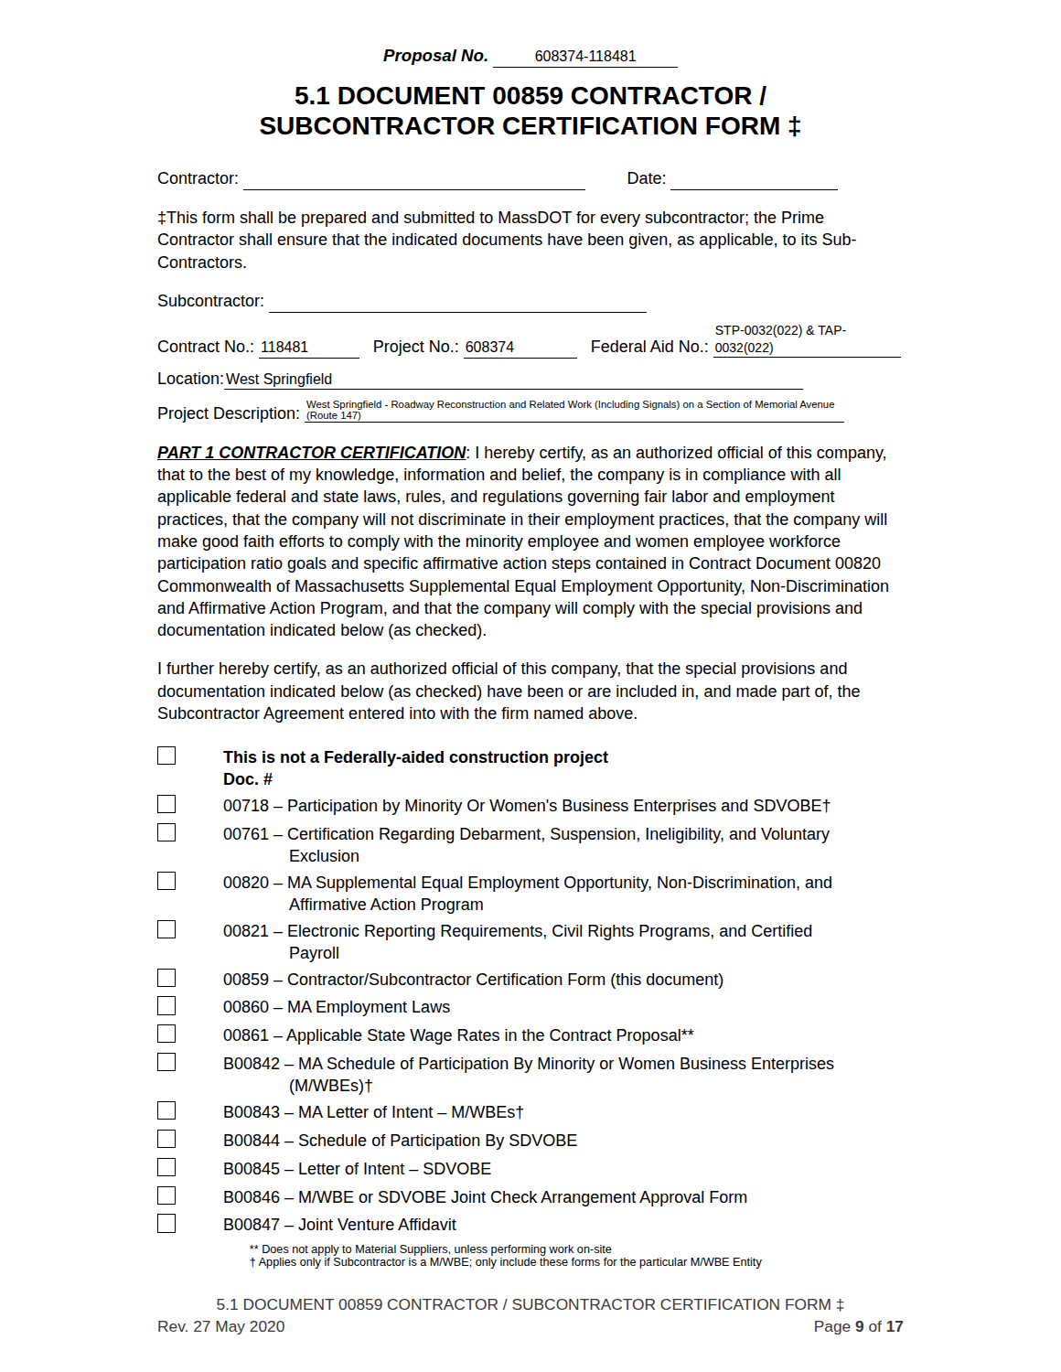Proposal No. 608374-118481
5.1 DOCUMENT 00859 CONTRACTOR /
SUBCONTRACTOR CERTIFICATION FORM ‡
Contractor: Date:
‡This form shall be prepared and submitted to MassDOT for every subcontractor; the Prime Contractor shall ensure that the indicated documents have been given, as applicable, to its Sub-Contractors.
Subcontractor:
Contract No.: 118481 Project No.: 608374 Federal Aid No.: STP-0032(022) & TAP-0032(022)
Location:West Springfield
Project Description: West Springfield - Roadway Reconstruction and Related Work (Including Signals) on a Section of Memorial Avenue (Route 147)
PART 1 CONTRACTOR CERTIFICATION: I hereby certify, as an authorized official of this company, that to the best of my knowledge, information and belief, the company is in compliance with all applicable federal and state laws, rules, and regulations governing fair labor and employment practices, that the company will not discriminate in their employment practices, that the company will make good faith efforts to comply with the minority employee and women employee workforce participation ratio goals and specific affirmative action steps contained in Contract Document 00820 Commonwealth of Massachusetts Supplemental Equal Employment Opportunity, Non-Discrimination and Affirmative Action Program, and that the company will comply with the special provisions and documentation indicated below (as checked).
I further hereby certify, as an authorized official of this company, that the special provisions and documentation indicated below (as checked) have been or are included in, and made part of, the Subcontractor Agreement entered into with the firm named above.
| | This is not a Federally-aided construction project Doc. # |
| | 00718 – Participation by Minority Or Women's Business Enterprises and SDVOBE† |
| | 00761 – Certification Regarding Debarment, Suspension, Ineligibility, and Voluntary Exclusion |
| | 00820 – MA Supplemental Equal Employment Opportunity, Non-Discrimination, and Affirmative Action Program |
| | 00821 – Electronic Reporting Requirements, Civil Rights Programs, and Certified Payroll |
| | 00859 – Contractor/Subcontractor Certification Form (this document) |
| | 00860 – MA Employment Laws |
| | 00861 – Applicable State Wage Rates in the Contract Proposal** |
| | B00842 – MA Schedule of Participation By Minority or Women Business Enterprises (M/WBEs)† |
| | B00843 – MA Letter of Intent – M/WBEs† |
| | B00844 – Schedule of Participation By SDVOBE |
| | B00845 – Letter of Intent – SDVOBE |
| | B00846 – M/WBE or SDVOBE Joint Check Arrangement Approval Form |
| | B00847 – Joint Venture Affidavit |
** Does not apply to Material Suppliers, unless performing work on-site
† Applies only if Subcontractor is a M/WBE; only include these forms for the particular M/WBE Entity
5.1 DOCUMENT 00859 CONTRACTOR / SUBCONTRACTOR CERTIFICATION FORM ‡
Rev. 27 May 2020 Page 9 of 17